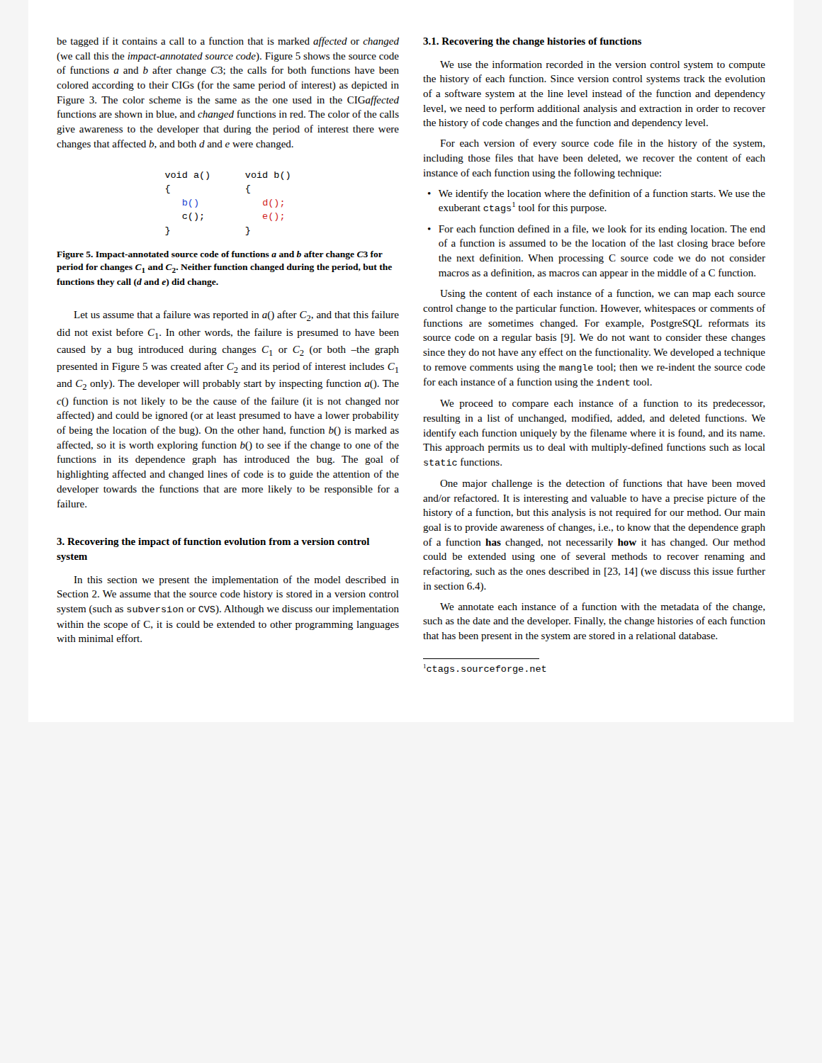be tagged if it contains a call to a function that is marked affected or changed (we call this the impact-annotated source code). Figure 5 shows the source code of functions a and b after change C3; the calls for both functions have been colored according to their CIGs (for the same period of interest) as depicted in Figure 3. The color scheme is the same as the one used in the CIGaffected functions are shown in blue, and changed functions in red. The color of the calls give awareness to the developer that during the period of interest there were changes that affected b, and both d and e were changed.
void a() void b() { { b() d(); c(); e(); } }
Figure 5. Impact-annotated source code of functions a and b after change C3 for period for changes C1 and C2. Neither function changed during the period, but the functions they call (d and e) did change.
Let us assume that a failure was reported in a() after C2, and that this failure did not exist before C1. In other words, the failure is presumed to have been caused by a bug introduced during changes C1 or C2 (or both –the graph presented in Figure 5 was created after C2 and its period of interest includes C1 and C2 only). The developer will probably start by inspecting function a(). The c() function is not likely to be the cause of the failure (it is not changed nor affected) and could be ignored (or at least presumed to have a lower probability of being the location of the bug). On the other hand, function b() is marked as affected, so it is worth exploring function b() to see if the change to one of the functions in its dependence graph has introduced the bug. The goal of highlighting affected and changed lines of code is to guide the attention of the developer towards the functions that are more likely to be responsible for a failure.
3. Recovering the impact of function evolution from a version control system
In this section we present the implementation of the model described in Section 2. We assume that the source code history is stored in a version control system (such as subversion or CVS). Although we discuss our implementation within the scope of C, it is could be extended to other programming languages with minimal effort.
3.1. Recovering the change histories of functions
We use the information recorded in the version control system to compute the history of each function. Since version control systems track the evolution of a software system at the line level instead of the function and dependency level, we need to perform additional analysis and extraction in order to recover the history of code changes and the function and dependency level.
For each version of every source code file in the history of the system, including those files that have been deleted, we recover the content of each instance of each function using the following technique:
We identify the location where the definition of a function starts. We use the exuberant ctags1 tool for this purpose.
For each function defined in a file, we look for its ending location. The end of a function is assumed to be the location of the last closing brace before the next definition. When processing C source code we do not consider macros as a definition, as macros can appear in the middle of a C function.
Using the content of each instance of a function, we can map each source control change to the particular function. However, whitespaces or comments of functions are sometimes changed. For example, PostgreSQL reformats its source code on a regular basis [9]. We do not want to consider these changes since they do not have any effect on the functionality. We developed a technique to remove comments using the mangle tool; then we re-indent the source code for each instance of a function using the indent tool.
We proceed to compare each instance of a function to its predecessor, resulting in a list of unchanged, modified, added, and deleted functions. We identify each function uniquely by the filename where it is found, and its name. This approach permits us to deal with multiply-defined functions such as local static functions.
One major challenge is the detection of functions that have been moved and/or refactored. It is interesting and valuable to have a precise picture of the history of a function, but this analysis is not required for our method. Our main goal is to provide awareness of changes, i.e., to know that the dependence graph of a function has changed, not necessarily how it has changed. Our method could be extended using one of several methods to recover renaming and refactoring, such as the ones described in [23, 14] (we discuss this issue further in section 6.4).
We annotate each instance of a function with the metadata of the change, such as the date and the developer. Finally, the change histories of each function that has been present in the system are stored in a relational database.
1ctags.sourceforge.net